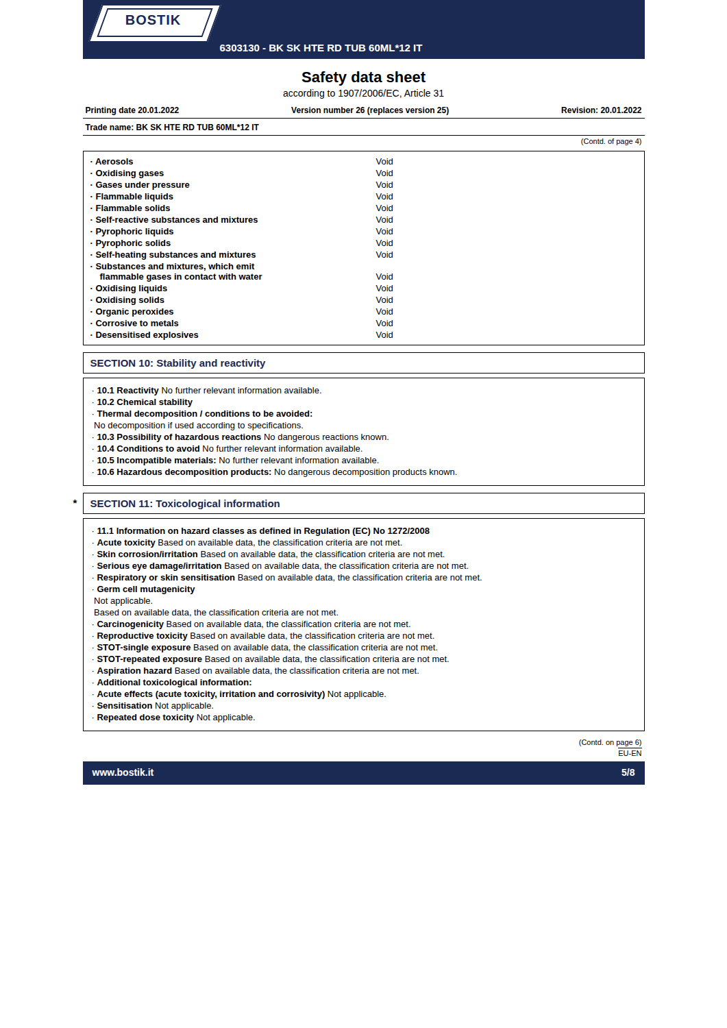BOSTIK
6303130 - BK SK HTE RD TUB 60ML*12 IT
Safety data sheet
according to 1907/2006/EC, Article 31
Printing date 20.01.2022
Version number 26 (replaces version 25)
Revision: 20.01.2022
Trade name: BK SK HTE RD TUB 60ML*12 IT
(Contd. of page 4)
| · Aerosols | Void |
| · Oxidising gases | Void |
| · Gases under pressure | Void |
| · Flammable liquids | Void |
| · Flammable solids | Void |
| · Self-reactive substances and mixtures | Void |
| · Pyrophoric liquids | Void |
| · Pyrophoric solids | Void |
| · Self-heating substances and mixtures | Void |
| · Substances and mixtures, which emit flammable gases in contact with water | Void |
| · Oxidising liquids | Void |
| · Oxidising solids | Void |
| · Organic peroxides | Void |
| · Corrosive to metals | Void |
| · Desensitised explosives | Void |
SECTION 10: Stability and reactivity
· 10.1 Reactivity No further relevant information available.
· 10.2 Chemical stability
· Thermal decomposition / conditions to be avoided:
No decomposition if used according to specifications.
· 10.3 Possibility of hazardous reactions No dangerous reactions known.
· 10.4 Conditions to avoid No further relevant information available.
· 10.5 Incompatible materials: No further relevant information available.
· 10.6 Hazardous decomposition products: No dangerous decomposition products known.
*
SECTION 11: Toxicological information
· 11.1 Information on hazard classes as defined in Regulation (EC) No 1272/2008
· Acute toxicity Based on available data, the classification criteria are not met.
· Skin corrosion/irritation Based on available data, the classification criteria are not met.
· Serious eye damage/irritation Based on available data, the classification criteria are not met.
· Respiratory or skin sensitisation Based on available data, the classification criteria are not met.
· Germ cell mutagenicity
Not applicable.
Based on available data, the classification criteria are not met.
· Carcinogenicity Based on available data, the classification criteria are not met.
· Reproductive toxicity Based on available data, the classification criteria are not met.
· STOT-single exposure Based on available data, the classification criteria are not met.
· STOT-repeated exposure Based on available data, the classification criteria are not met.
· Aspiration hazard Based on available data, the classification criteria are not met.
· Additional toxicological information:
· Acute effects (acute toxicity, irritation and corrosivity) Not applicable.
· Sensitisation Not applicable.
· Repeated dose toxicity Not applicable.
(Contd. on page 6)
EU-EN
www.bostik.it
5/8